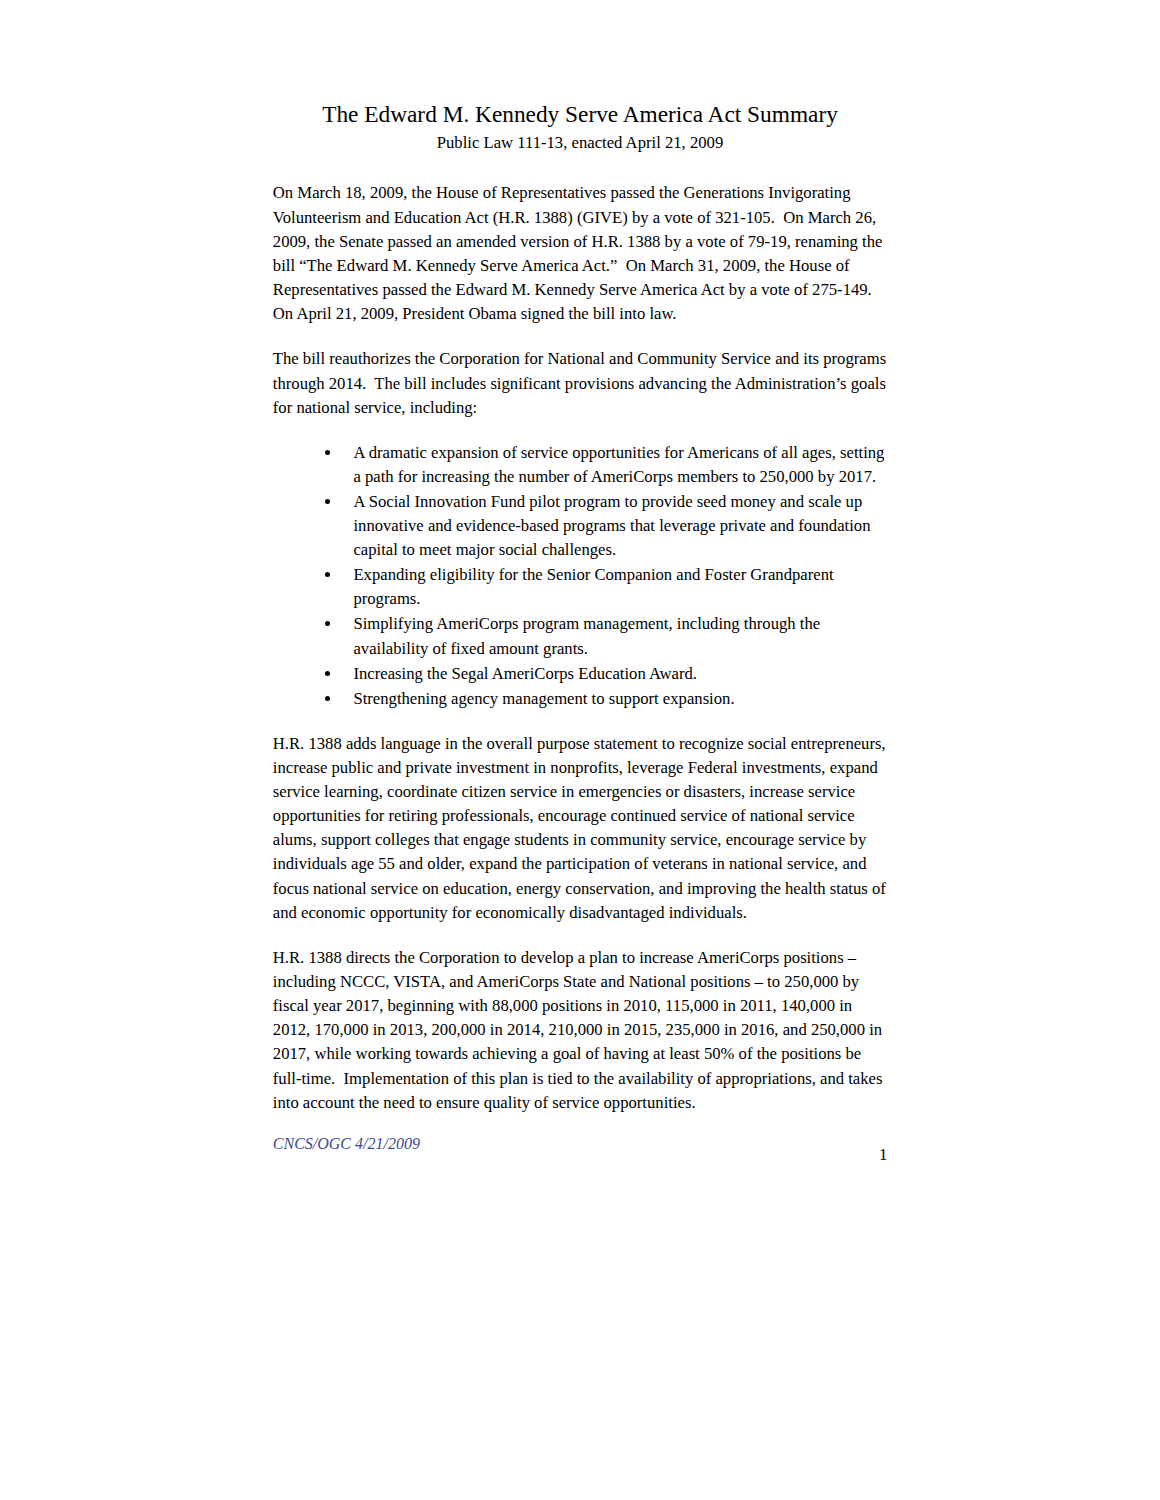The Edward M. Kennedy Serve America Act Summary
Public Law 111-13, enacted April 21, 2009
On March 18, 2009, the House of Representatives passed the Generations Invigorating Volunteerism and Education Act (H.R. 1388) (GIVE) by a vote of 321-105. On March 26, 2009, the Senate passed an amended version of H.R. 1388 by a vote of 79-19, renaming the bill “The Edward M. Kennedy Serve America Act.” On March 31, 2009, the House of Representatives passed the Edward M. Kennedy Serve America Act by a vote of 275-149. On April 21, 2009, President Obama signed the bill into law.
The bill reauthorizes the Corporation for National and Community Service and its programs through 2014. The bill includes significant provisions advancing the Administration’s goals for national service, including:
A dramatic expansion of service opportunities for Americans of all ages, setting a path for increasing the number of AmeriCorps members to 250,000 by 2017.
A Social Innovation Fund pilot program to provide seed money and scale up innovative and evidence-based programs that leverage private and foundation capital to meet major social challenges.
Expanding eligibility for the Senior Companion and Foster Grandparent programs.
Simplifying AmeriCorps program management, including through the availability of fixed amount grants.
Increasing the Segal AmeriCorps Education Award.
Strengthening agency management to support expansion.
H.R. 1388 adds language in the overall purpose statement to recognize social entrepreneurs, increase public and private investment in nonprofits, leverage Federal investments, expand service learning, coordinate citizen service in emergencies or disasters, increase service opportunities for retiring professionals, encourage continued service of national service alums, support colleges that engage students in community service, encourage service by individuals age 55 and older, expand the participation of veterans in national service, and focus national service on education, energy conservation, and improving the health status of and economic opportunity for economically disadvantaged individuals.
H.R. 1388 directs the Corporation to develop a plan to increase AmeriCorps positions – including NCCC, VISTA, and AmeriCorps State and National positions – to 250,000 by fiscal year 2017, beginning with 88,000 positions in 2010, 115,000 in 2011, 140,000 in 2012, 170,000 in 2013, 200,000 in 2014, 210,000 in 2015, 235,000 in 2016, and 250,000 in 2017, while working towards achieving a goal of having at least 50% of the positions be full-time. Implementation of this plan is tied to the availability of appropriations, and takes into account the need to ensure quality of service opportunities.
CNCS/OGC 4/21/2009
1